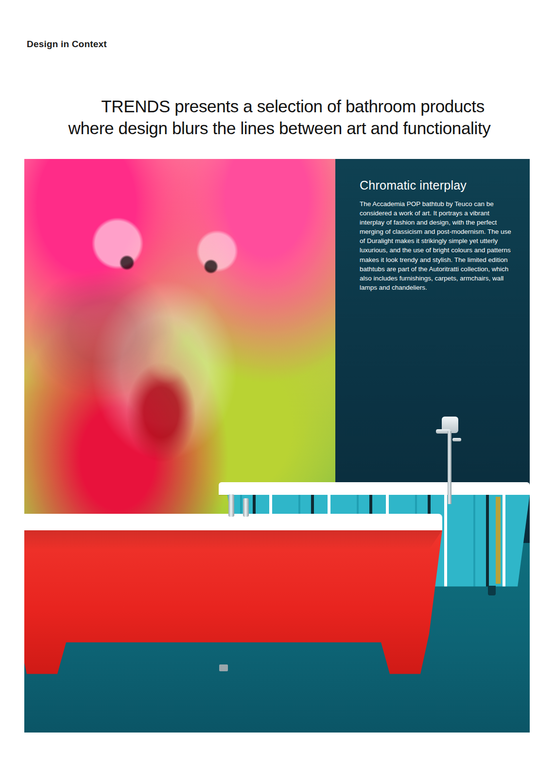Design in Context
TRENDS presents a selection of bathroom products where design blurs the lines between art and functionality
Chromatic interplay
The Accademia POP bathtub by Teuco can be considered a work of art. It portrays a vibrant interplay of fashion and design, with the perfect merging of classicism and post-modernism. The use of Duralight makes it strikingly simple yet utterly luxurious, and the use of bright colours and patterns makes it look trendy and stylish. The limited edition bathtubs are part of the Autoritratti collection, which also includes furnishings, carpets, armchairs, wall lamps and chandeliers.